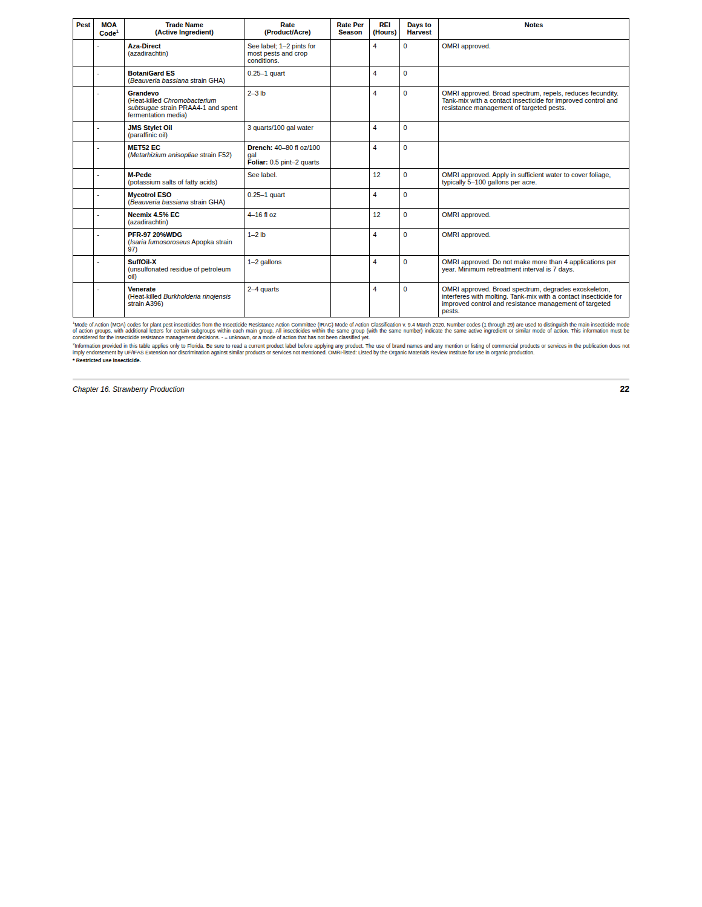| Pest | MOA Code 1 | Trade Name (Active Ingredient) | Rate (Product/Acre) | Rate Per Season | REI (Hours) | Days to Harvest | Notes |
| --- | --- | --- | --- | --- | --- | --- | --- |
| | - | Aza-Direct (azadirachtin) | See label; 1–2 pints for most pests and crop conditions. | | 4 | 0 | OMRI approved. |
| | - | BotaniGard ES ( Beauveria bassiana strain GHA) | 0.25–1 quart | | 4 | 0 | |
| | - | Grandevo (Heat-killed Chromobacterium subtsugae strain PRAA4-1 and spent fermentation media) | 2–3 lb | | 4 | 0 | OMRI approved. Broad spectrum, repels, reduces fecundity. Tank-mix with a contact insecticide for improved control and resistance management of targeted pests. |
| | - | JMS Stylet Oil (paraffinic oil) | 3 quarts/100 gal water | | 4 | 0 | |
| | - | MET52 EC ( Metarhizium anisopliae strain F52) | Drench: 40–80 fl oz/100 gal Foliar: 0.5 pint–2 quarts | | 4 | 0 | |
| | - | M-Pede (potassium salts of fatty acids) | See label. | | 12 | 0 | OMRI approved. Apply in sufficient water to cover foliage, typically 5–100 gallons per acre. |
| | - | Mycotrol ESO ( Beauveria bassiana strain GHA) | 0.25–1 quart | | 4 | 0 | |
| | - | Neemix 4.5% EC (azadirachtin) | 4–16 fl oz | | 12 | 0 | OMRI approved. |
| | - | PFR-97 20%WDG ( Isaria fumosoroseus Apopka strain 97) | 1–2 lb | | 4 | 0 | OMRI approved. |
| | - | SuffOil-X (unsulfonated residue of petroleum oil) | 1–2 gallons | | 4 | 0 | OMRI approved. Do not make more than 4 applications per year. Minimum retreatment interval is 7 days. |
| | - | Venerate (Heat-killed Burkholderia rinojensis strain A396) | 2–4 quarts | | 4 | 0 | OMRI approved. Broad spectrum, degrades exoskeleton, interferes with molting. Tank-mix with a contact insecticide for improved control and resistance management of targeted pests. |
1Mode of Action (MOA) codes for plant pest insecticides from the Insecticide Resistance Action Committee (IRAC) Mode of Action Classification v. 9.4 March 2020. Number codes (1 through 29) are used to distinguish the main insecticide mode of action groups, with additional letters for certain subgroups within each main group. All insecticides within the same group (with the same number) indicate the same active ingredient or similar mode of action. This information must be considered for the insecticide resistance management decisions. - = unknown, or a mode of action that has not been classified yet.
2Information provided in this table applies only to Florida. Be sure to read a current product label before applying any product. The use of brand names and any mention or listing of commercial products or services in the publication does not imply endorsement by UF/IFAS Extension nor discrimination against similar products or services not mentioned. OMRI-listed: Listed by the Organic Materials Review Institute for use in organic production.
* Restricted use insecticide.
Chapter 16. Strawberry Production
22